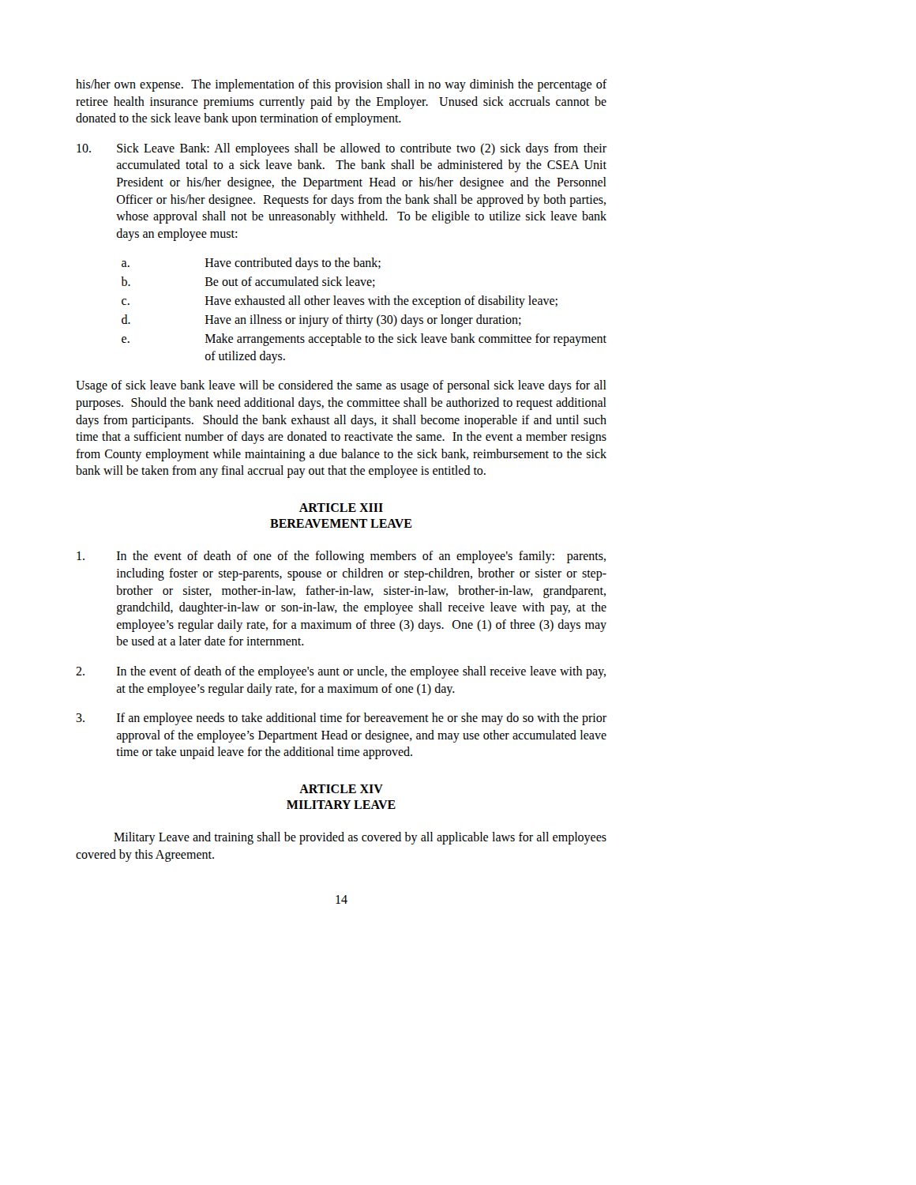his/her own expense. The implementation of this provision shall in no way diminish the percentage of retiree health insurance premiums currently paid by the Employer. Unused sick accruals cannot be donated to the sick leave bank upon termination of employment.
10.
Sick Leave Bank: All employees shall be allowed to contribute two (2) sick days from their accumulated total to a sick leave bank. The bank shall be administered by the CSEA Unit President or his/her designee, the Department Head or his/her designee and the Personnel Officer or his/her designee. Requests for days from the bank shall be approved by both parties, whose approval shall not be unreasonably withheld. To be eligible to utilize sick leave bank days an employee must:
a. Have contributed days to the bank;
b. Be out of accumulated sick leave;
c. Have exhausted all other leaves with the exception of disability leave;
d. Have an illness or injury of thirty (30) days or longer duration;
e. Make arrangements acceptable to the sick leave bank committee for repayment of utilized days.
Usage of sick leave bank leave will be considered the same as usage of personal sick leave days for all purposes. Should the bank need additional days, the committee shall be authorized to request additional days from participants. Should the bank exhaust all days, it shall become inoperable if and until such time that a sufficient number of days are donated to reactivate the same. In the event a member resigns from County employment while maintaining a due balance to the sick bank, reimbursement to the sick bank will be taken from any final accrual pay out that the employee is entitled to.
ARTICLE XIII BEREAVEMENT LEAVE
1.
In the event of death of one of the following members of an employee's family: parents, including foster or step-parents, spouse or children or step-children, brother or sister or step-brother or sister, mother-in-law, father-in-law, sister-in-law, brother-in-law, grandparent, grandchild, daughter-in-law or son-in-law, the employee shall receive leave with pay, at the employee’s regular daily rate, for a maximum of three (3) days. One (1) of three (3) days may be used at a later date for internment.
2.
In the event of death of the employee's aunt or uncle, the employee shall receive leave with pay, at the employee’s regular daily rate, for a maximum of one (1) day.
3.
If an employee needs to take additional time for bereavement he or she may do so with the prior approval of the employee’s Department Head or designee, and may use other accumulated leave time or take unpaid leave for the additional time approved.
ARTICLE XIV MILITARY LEAVE
Military Leave and training shall be provided as covered by all applicable laws for all employees covered by this Agreement.
14